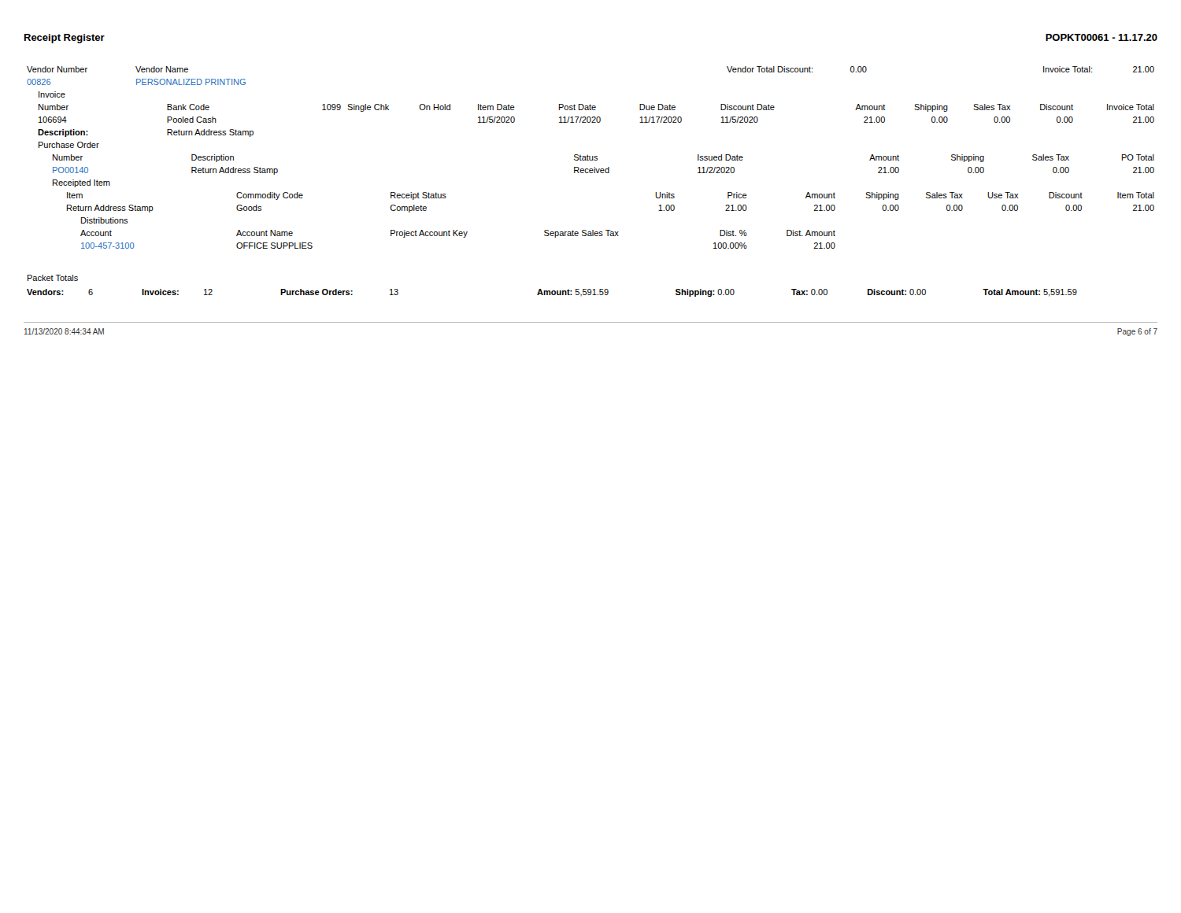Receipt Register POPKT00061 - 11.17.20
| Vendor Number | Vendor Name | | | | | | | Vendor Total Discount: | 0.00 | Invoice Total: | 21.00 |
| 00826 | PERSONALIZED PRINTING | |
| Invoice |
| Number | Bank Code | 1099 | Single Chk | On Hold | Item Date | Post Date | Due Date | Discount Date | Amount | Shipping | Sales Tax | Discount | Invoice Total |
| 106694 | Pooled Cash | | | | 11/5/2020 | 11/17/2020 | 11/17/2020 | 11/5/2020 | 21.00 | 0.00 | 0.00 | 0.00 | 21.00 |
| Description: | Return Address Stamp |
| Purchase Order |
| Number | Description | | Status | Issued Date | Amount | Shipping | Sales Tax | PO Total |
| PO00140 | Return Address Stamp | | Received | 11/2/2020 | 21.00 | 0.00 | 0.00 | 21.00 |
| Receipted Item |
| Item | Commodity Code | Receipt Status | Units | Price | Amount | Shipping | Sales Tax | Use Tax | Discount | Item Total |
| Return Address Stamp | Goods | Complete | 1.00 | 21.00 | 21.00 | 0.00 | 0.00 | 0.00 | 0.00 | 21.00 |
| Distributions |
| Account | Account Name | Project Account Key | Separate Sales Tax | Dist. % | Dist. Amount | |
| 100-457-3100 | OFFICE SUPPLIES | | | 100.00% | 21.00 | |
| Packet Totals |
| Vendors: | 6 | Invoices: | 12 | Purchase Orders: | 13 | Amount: 5,591.59 | Shipping: 0.00 | Tax: 0.00 | Discount: 0.00 | Total Amount: 5,591.59 |
11/13/2020 8:44:34 AM Page 6 of 7